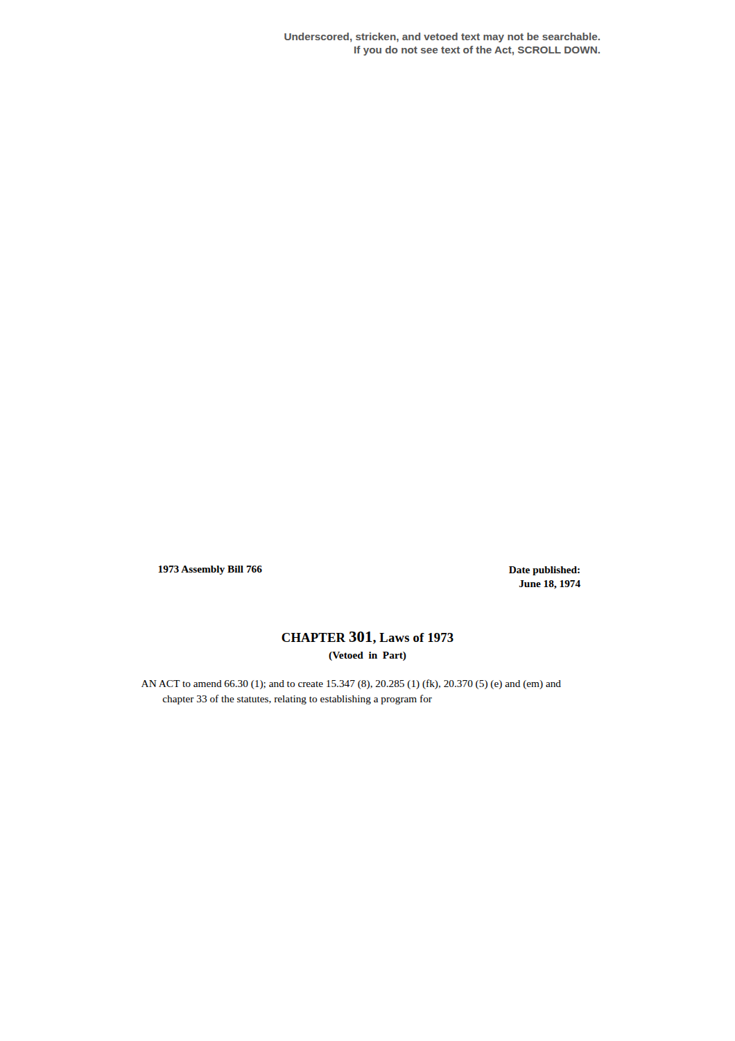Underscored, stricken, and vetoed text may not be searchable.
If you do not see text of the Act, SCROLL DOWN.
1973 Assembly Bill 766
Date published:
June 18, 1974
CHAPTER 301, Laws of 1973
(Vetoed in Part)
AN ACT to amend 66.30 (1); and to create 15.347 (8), 20.285 (1) (fk), 20.370 (5) (e) and (em) and chapter 33 of the statutes, relating to establishing a program for